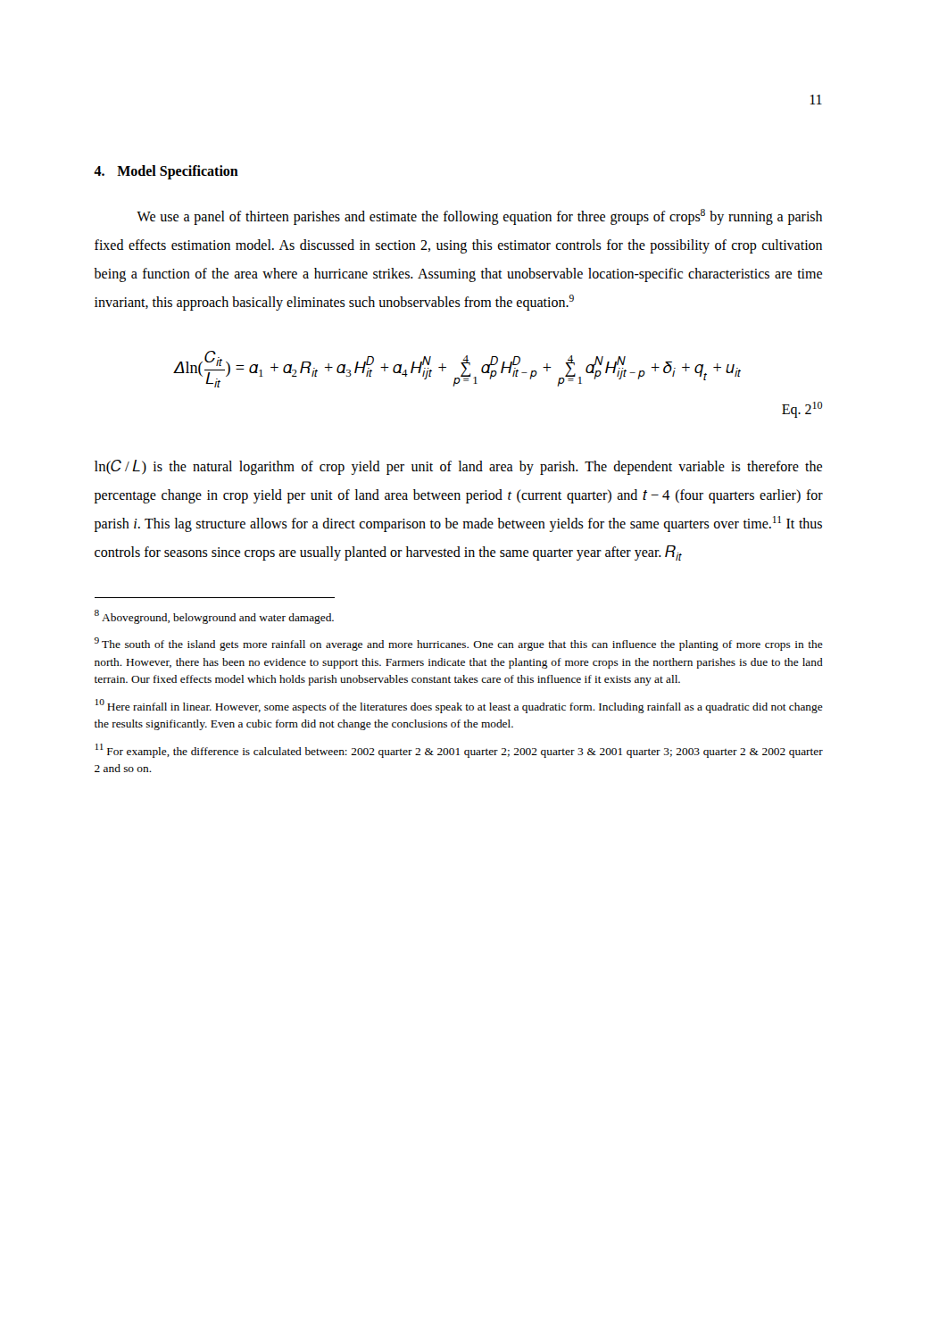11
4. Model Specification
We use a panel of thirteen parishes and estimate the following equation for three groups of crops8 by running a parish fixed effects estimation model. As discussed in section 2, using this estimator controls for the possibility of crop cultivation being a function of the area where a hurricane strikes. Assuming that unobservable location-specific characteristics are time invariant, this approach basically eliminates such unobservables from the equation.9
Δ ln ( Cit Lit ) = α1 + α2 Rit + α3 HitD + α4 HijtN + ∑ p=1 4 αpD Hit−pD + ∑ p=1 4 αpN Hijt−pN + δi + qt + uit
Eq. 210
ln(C/L) is the natural logarithm of crop yield per unit of land area by parish. The dependent variable is therefore the percentage change in crop yield per unit of land area between period t (current quarter) and t−4 (four quarters earlier) for parish i. This lag structure allows for a direct comparison to be made between yields for the same quarters over time.11 It thus controls for seasons since crops are usually planted or harvested in the same quarter year after year. Rit
8Aboveground, belowground and water damaged.
9The south of the island gets more rainfall on average and more hurricanes. One can argue that this can influence the planting of more crops in the north. However, there has been no evidence to support this. Farmers indicate that the planting of more crops in the northern parishes is due to the land terrain. Our fixed effects model which holds parish unobservables constant takes care of this influence if it exists any at all.
10Here rainfall in linear. However, some aspects of the literatures does speak to at least a quadratic form. Including rainfall as a quadratic did not change the results significantly. Even a cubic form did not change the conclusions of the model.
11For example, the difference is calculated between: 2002 quarter 2 & 2001 quarter 2; 2002 quarter 3 & 2001 quarter 3; 2003 quarter 2 & 2002 quarter 2 and so on.